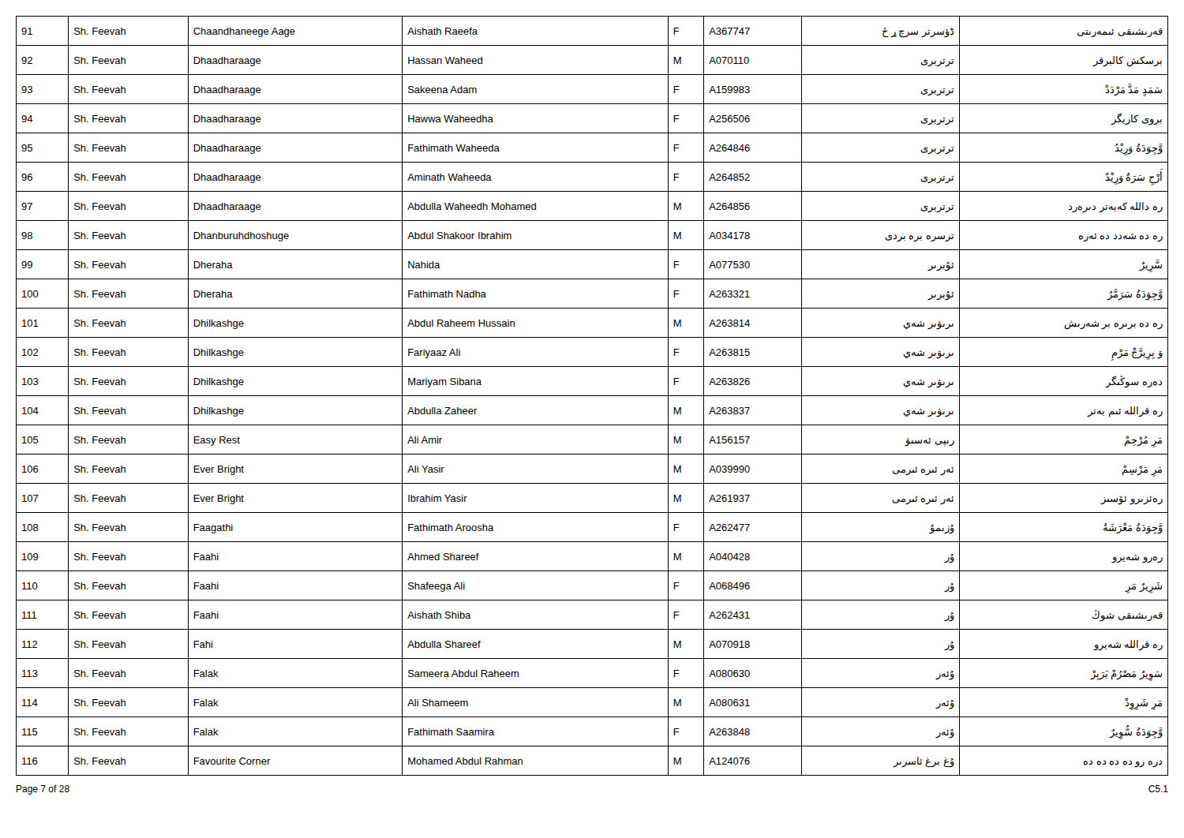| 91 | Sh. Feevah | Chaandhaneege Aage | Aishath Raeefa | F | A367747 | ڈؤسرتر سرچ ړ ځ | قەرىشىقى ئىمەرىتى |
| 92 | Sh. Feevah | Dhaadharaage | Hassan Waheed | M | A070110 | ترتربری | برسكش كالبرقر |
| 93 | Sh. Feevah | Dhaadharaage | Sakeena Adam | F | A159983 | ترتربری | سَمَدٍ مَدَّ مَرْدَدْ |
| 94 | Sh. Feevah | Dhaadharaage | Hawwa Waheedha | F | A256506 | ترتربری | بروی کاریگر |
| 95 | Sh. Feevah | Dhaadharaage | Fathimath Waheeda | F | A264846 | ترتربری | وَّجِوَدَةُ وَرِيْدُ |
| 96 | Sh. Feevah | Dhaadharaage | Aminath Waheeda | F | A264852 | ترتربری | أَرْحِ سَرَةٌ وَرِيْدٌ |
| 97 | Sh. Feevah | Dhaadharaage | Abdulla Waheedh Mohamed | M | A264856 | ترتربری | رە دالله كەبەتر دىرەرد |
| 98 | Sh. Feevah | Dhanburuhdhoshuge | Abdul Shakoor Ibrahim | M | A034178 | ترسرە برە بردى | رە دە شەدد دە ئەرە |
| 99 | Sh. Feevah | Dheraha | Nahida | F | A077530 | ئۇبرىر | سَّرِيرٌ |
| 100 | Sh. Feevah | Dheraha | Fathimath Nadha | F | A263321 | ئۇبرىر | وَّجِوَدَةُ سَرَمَّرُ |
| 101 | Sh. Feevah | Dhilkashge | Abdul Raheem Hussain | M | A263814 | ىرىۋىر شەي | رە دە برىرە بر شەرىش |
| 102 | Sh. Feevah | Dhilkashge | Fariyaaz Ali | F | A263815 | ىرىۋىر شەي | وَ بِرِيرَّجْ مَرْمِ |
| 103 | Sh. Feevah | Dhilkashge | Mariyam Sibana | F | A263826 | ىرىۋىر شەي | دەرە سوڭىگر |
| 104 | Sh. Feevah | Dhilkashge | Abdulla Zaheer | M | A263837 | ىرىۋىر شەي | رە قراللە ئىم بەتر |
| 105 | Sh. Feevah | Easy Rest | Ali Amir | M | A156157 | رىپى ئەسىۋ | مَرِ مُرْحِمْ |
| 106 | Sh. Feevah | Ever Bright | Ali Yasir | M | A039990 | ئەر ئىرە ئىرمى | مَرِ مَرْسِمْ |
| 107 | Sh. Feevah | Ever Bright | Ibrahim Yasir | M | A261937 | ئەر ئىرە ئىرمى | رەئزىرو ئۆسىز |
| 108 | Sh. Feevah | Faagathi | Fathimath Aroosha | F | A262477 | ۇزىمۇ | وَّجِوَدَةُ مَعْرَشَةُ |
| 109 | Sh. Feevah | Faahi | Ahmed Shareef | M | A040428 | ۇر | رەرو شەيرو |
| 110 | Sh. Feevah | Faahi | Shafeega Ali | F | A068496 | ۇر | شَرِيرٌ مَرِ |
| 111 | Sh. Feevah | Faahi | Aishath Shiba | F | A262431 | ۇر | قەرىشىقى شوڭ |
| 112 | Sh. Feevah | Fahi | Abdulla Shareef | M | A070918 | ۇر | رە قراللە شەيرو |
| 113 | Sh. Feevah | Falak | Sameera Abdul Raheem | F | A080630 | ۇئەر | سَوِيرٌ مَصْرُمْ بَرَبِرْ |
| 114 | Sh. Feevah | Falak | Ali Shameem | M | A080631 | ۇئەر | مَرِ شَرِوِدْ |
| 115 | Sh. Feevah | Falak | Fathimath Saamira | F | A263848 | ۇئەر | وَّجِوَدَةُ سُّوِيرٌ |
| 116 | Sh. Feevah | Favourite Corner | Mohamed Abdul Rahman | M | A124076 | ۇغ برغ ئاسرىر | دره رو ده ده ده ده |
Page 7 of 28 C5.1